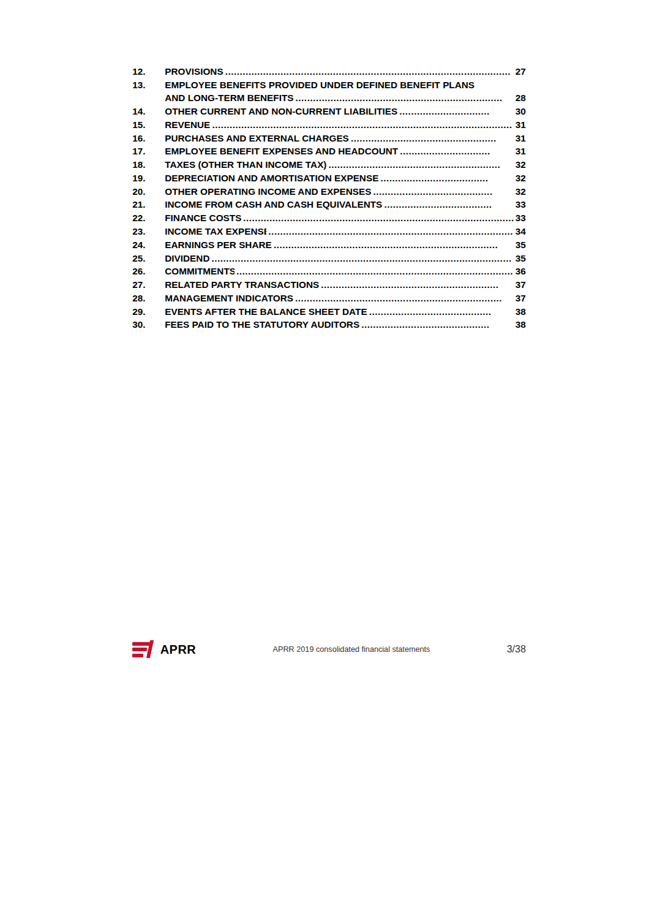12.
PROVISIONS
..................................................................................................
27
13.
EMPLOYEE BENEFITS PROVIDED UNDER DEFINED BENEFIT PLANS
AND LONG-TERM BENEFITS
.......................................................................
28
14.
OTHER CURRENT AND NON-CURRENT LIABILITIES
...............................
30
15.
REVENUE
.......................................................................................................
31
16.
PURCHASES AND EXTERNAL CHARGES
..................................................
31
17.
EMPLOYEE BENEFIT EXPENSES AND HEADCOUNT
...............................
31
18.
TAXES (OTHER THAN INCOME TAX)
...........................................................
32
19.
DEPRECIATION AND AMORTISATION EXPENSE
.....................................
32
20.
OTHER OPERATING INCOME AND EXPENSES
.........................................
32
21.
INCOME FROM CASH AND CASH EQUIVALENTS
.....................................
33
22.
FINANCE COSTS
.............................................................................................
33
23.
INCOME TAX EXPENSE
.......................................................................................
34
24.
EARNINGS PER SHARE
.............................................................................
35
25.
DIVIDEND
.......................................................................................................
35
26.
COMMITMENTS
.................................................................................................
36
27.
RELATED PARTY TRANSACTIONS
.............................................................
37
28.
MANAGEMENT INDICATORS
.......................................................................
37
29.
EVENTS AFTER THE BALANCE SHEET DATE
..........................................
38
30.
FEES PAID TO THE STATUTORY AUDITORS
............................................
38
APRR
APRR 2019 consolidated financial statements
3/38